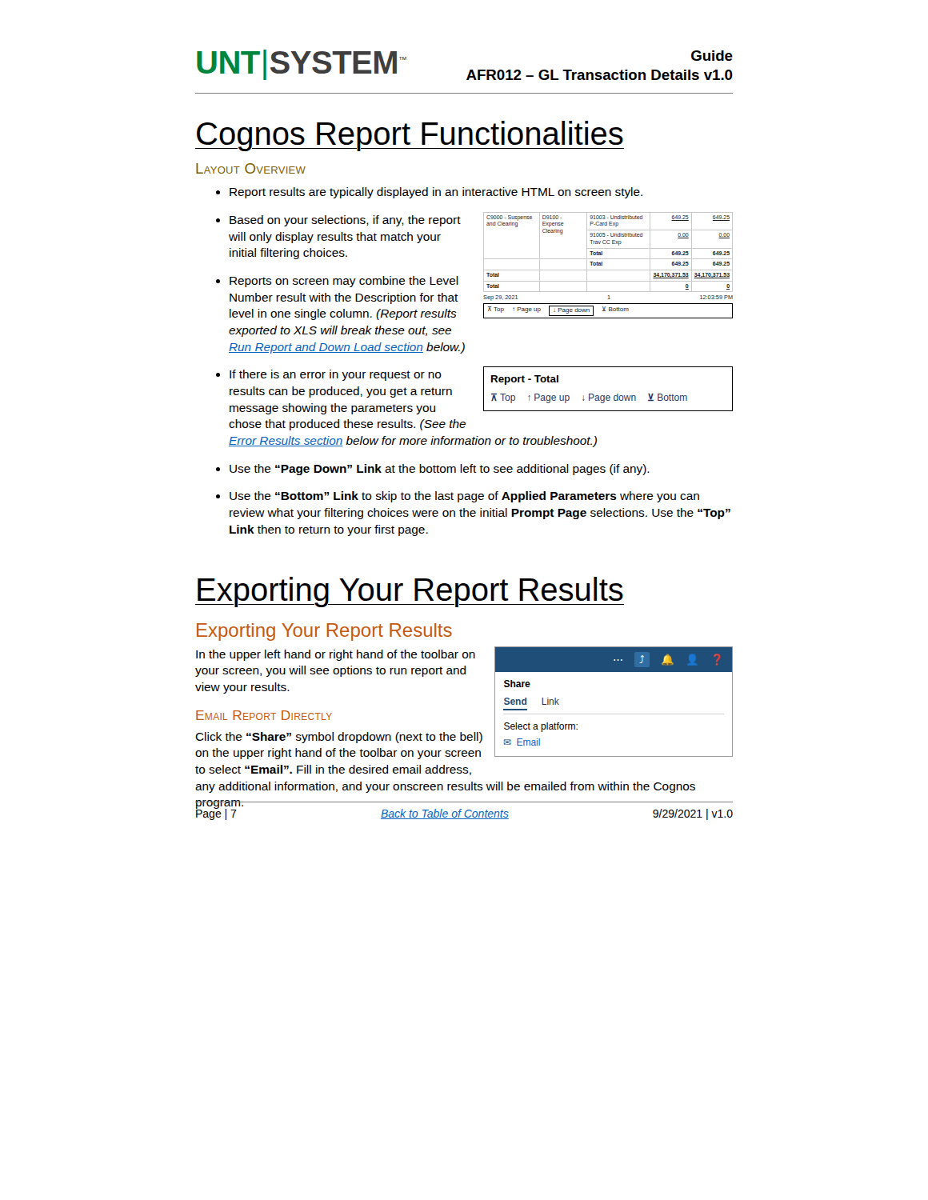UNT|SYSTEM™
Guide
AFR012 – GL Transaction Details v1.0
Cognos Report Functionalities
Layout Overview
Report results are typically displayed in an interactive HTML on screen style.
| C9000 - Suspense and Clearing | D9100 - Expense Clearing | 91003 - Undistributed P-Card Exp | 649.25 | 649.25 |
| 91005 - Undistributed Trav CC Exp | 0.00 | 0.00 |
| Total | 649.25 | 649.25 |
| | | Total | 649.25 | 649.25 |
| Total | | | 34,170,371.53 | 34,170,371.53 |
| Total | | | 0 | 0 |
Sep 29, 2021 1 12:03:59 PM
⊼ Top ↑ Page up ↓ Page down ⊻ Bottom
Based on your selections, if any, the report will only display results that match your initial filtering choices.
Reports on screen may combine the Level Number result with the Description for that level in one single column. (Report results exported to XLS will break these out, see Run Report and Down Load section below.)
Report - Total
⊼Top ↑Page up ↓Page down ⊻Bottom
If there is an error in your request or no results can be produced, you get a return message showing the parameters you chose that produced these results. (See the Error Results section below for more information or to troubleshoot.)
Use the “Page Down” Link at the bottom left to see additional pages (if any).
Use the “Bottom” Link to skip to the last page of Applied Parameters where you can review what your filtering choices were on the initial Prompt Page selections. Use the “Top” Link then to return to your first page.
Exporting Your Report Results
Exporting Your Report Results
⋯ ⤴ 🔔 👤 ❓
Share
Send Link
Select a platform:
✉Email
In the upper left hand or right hand of the toolbar on your screen, you will see options to run report and view your results.
Email Report Directly
Click the “Share” symbol dropdown (next to the bell) on the upper right hand of the toolbar on your screen to select “Email”. Fill in the desired email address, any additional information, and your onscreen results will be emailed from within the Cognos program.
Page | 7
Back to Table of Contents
9/29/2021 | v1.0